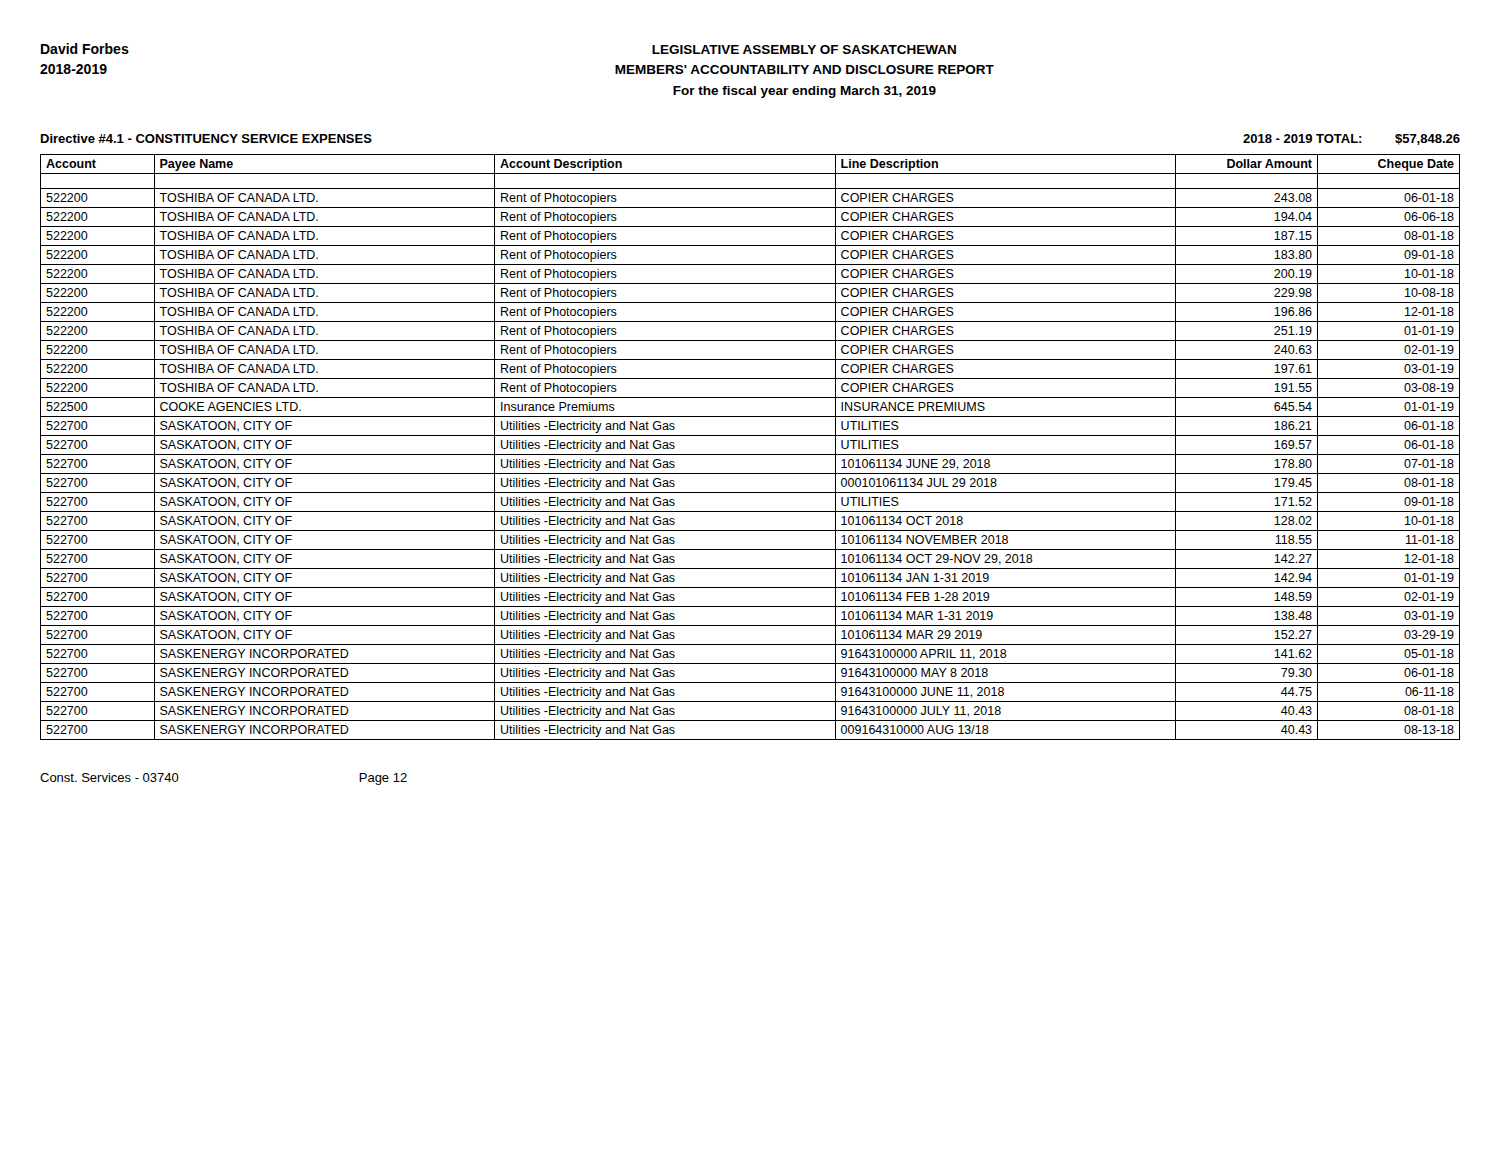David Forbes
2018-2019
LEGISLATIVE ASSEMBLY OF SASKATCHEWAN
MEMBERS' ACCOUNTABILITY AND DISCLOSURE REPORT
For the fiscal year ending March 31, 2019
Directive #4.1 - CONSTITUENCY SERVICE EXPENSES
2018 - 2019 TOTAL: $57,848.26
| Account | Payee Name | Account Description | Line Description | Dollar Amount | Cheque Date |
| --- | --- | --- | --- | --- | --- |
| 522200 | TOSHIBA OF CANADA LTD. | Rent of Photocopiers | COPIER CHARGES | 243.08 | 06-01-18 |
| 522200 | TOSHIBA OF CANADA LTD. | Rent of Photocopiers | COPIER CHARGES | 194.04 | 06-06-18 |
| 522200 | TOSHIBA OF CANADA LTD. | Rent of Photocopiers | COPIER CHARGES | 187.15 | 08-01-18 |
| 522200 | TOSHIBA OF CANADA LTD. | Rent of Photocopiers | COPIER CHARGES | 183.80 | 09-01-18 |
| 522200 | TOSHIBA OF CANADA LTD. | Rent of Photocopiers | COPIER CHARGES | 200.19 | 10-01-18 |
| 522200 | TOSHIBA OF CANADA LTD. | Rent of Photocopiers | COPIER CHARGES | 229.98 | 10-08-18 |
| 522200 | TOSHIBA OF CANADA LTD. | Rent of Photocopiers | COPIER CHARGES | 196.86 | 12-01-18 |
| 522200 | TOSHIBA OF CANADA LTD. | Rent of Photocopiers | COPIER CHARGES | 251.19 | 01-01-19 |
| 522200 | TOSHIBA OF CANADA LTD. | Rent of Photocopiers | COPIER CHARGES | 240.63 | 02-01-19 |
| 522200 | TOSHIBA OF CANADA LTD. | Rent of Photocopiers | COPIER CHARGES | 197.61 | 03-01-19 |
| 522200 | TOSHIBA OF CANADA LTD. | Rent of Photocopiers | COPIER CHARGES | 191.55 | 03-08-19 |
| 522500 | COOKE AGENCIES LTD. | Insurance Premiums | INSURANCE PREMIUMS | 645.54 | 01-01-19 |
| 522700 | SASKATOON, CITY OF | Utilities -Electricity and Nat Gas | UTILITIES | 186.21 | 06-01-18 |
| 522700 | SASKATOON, CITY OF | Utilities -Electricity and Nat Gas | UTILITIES | 169.57 | 06-01-18 |
| 522700 | SASKATOON, CITY OF | Utilities -Electricity and Nat Gas | 101061134 JUNE 29, 2018 | 178.80 | 07-01-18 |
| 522700 | SASKATOON, CITY OF | Utilities -Electricity and Nat Gas | 000101061134 JUL 29 2018 | 179.45 | 08-01-18 |
| 522700 | SASKATOON, CITY OF | Utilities -Electricity and Nat Gas | UTILITIES | 171.52 | 09-01-18 |
| 522700 | SASKATOON, CITY OF | Utilities -Electricity and Nat Gas | 101061134 OCT 2018 | 128.02 | 10-01-18 |
| 522700 | SASKATOON, CITY OF | Utilities -Electricity and Nat Gas | 101061134 NOVEMBER 2018 | 118.55 | 11-01-18 |
| 522700 | SASKATOON, CITY OF | Utilities -Electricity and Nat Gas | 101061134 OCT 29-NOV 29, 2018 | 142.27 | 12-01-18 |
| 522700 | SASKATOON, CITY OF | Utilities -Electricity and Nat Gas | 101061134 JAN 1-31 2019 | 142.94 | 01-01-19 |
| 522700 | SASKATOON, CITY OF | Utilities -Electricity and Nat Gas | 101061134 FEB 1-28 2019 | 148.59 | 02-01-19 |
| 522700 | SASKATOON, CITY OF | Utilities -Electricity and Nat Gas | 101061134 MAR 1-31 2019 | 138.48 | 03-01-19 |
| 522700 | SASKATOON, CITY OF | Utilities -Electricity and Nat Gas | 101061134 MAR 29 2019 | 152.27 | 03-29-19 |
| 522700 | SASKENERGY INCORPORATED | Utilities -Electricity and Nat Gas | 91643100000 APRIL 11, 2018 | 141.62 | 05-01-18 |
| 522700 | SASKENERGY INCORPORATED | Utilities -Electricity and Nat Gas | 91643100000 MAY 8 2018 | 79.30 | 06-01-18 |
| 522700 | SASKENERGY INCORPORATED | Utilities -Electricity and Nat Gas | 91643100000 JUNE 11, 2018 | 44.75 | 06-11-18 |
| 522700 | SASKENERGY INCORPORATED | Utilities -Electricity and Nat Gas | 91643100000 JULY 11, 2018 | 40.43 | 08-01-18 |
| 522700 | SASKENERGY INCORPORATED | Utilities -Electricity and Nat Gas | 009164310000 AUG 13/18 | 40.43 | 08-13-18 |
Const. Services - 03740
Page 12